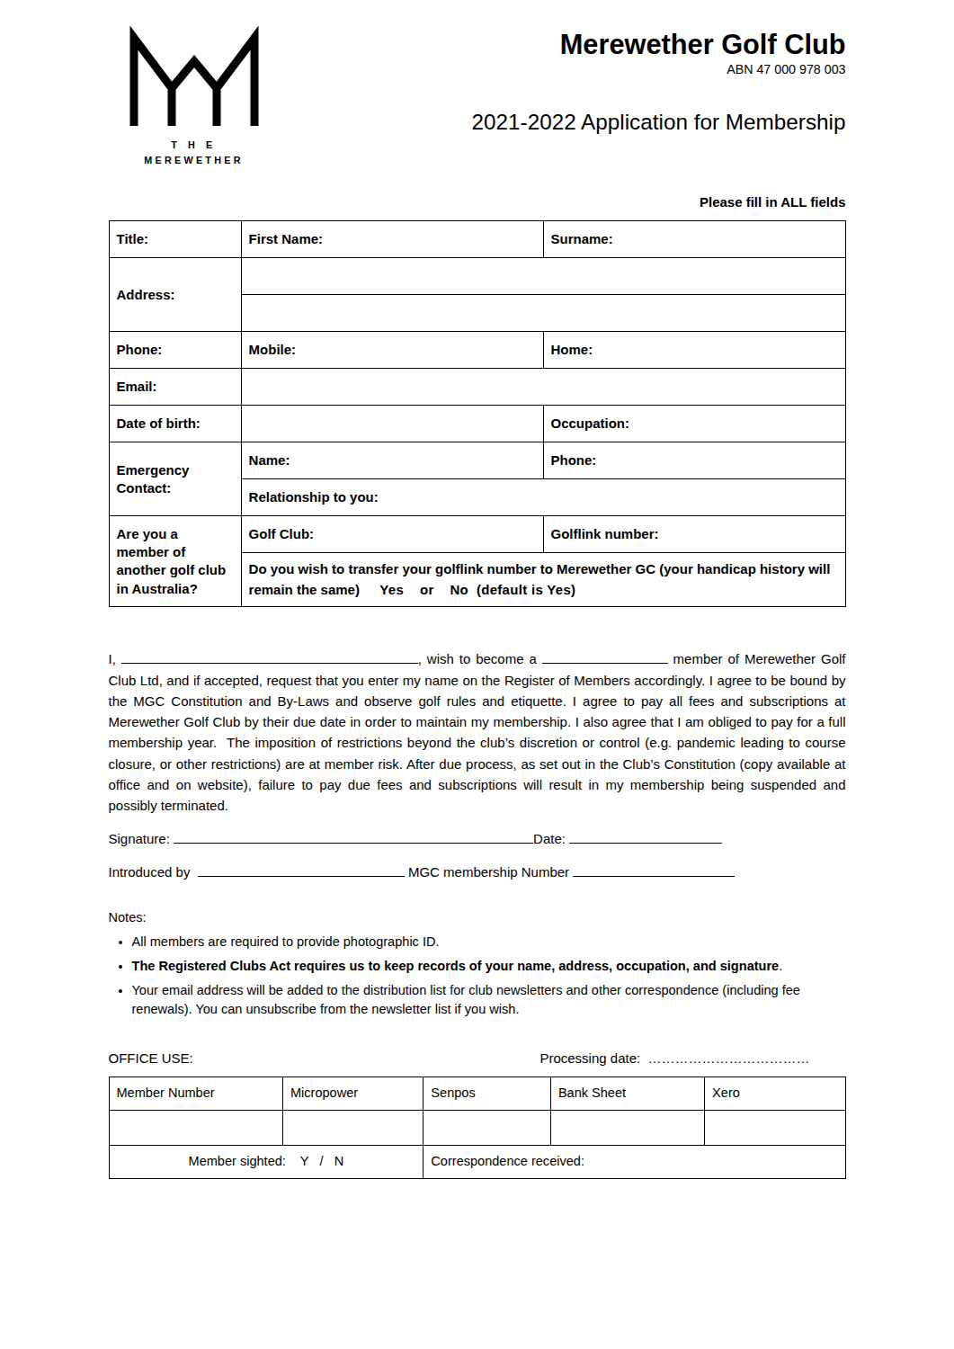T H E MEREWETHER
Merewether Golf Club
ABN 47 000 978 003
2021-2022 Application for Membership
Please fill in ALL fields
| Title: | First Name: | Surname: |
| Address: | |
| Phone: | Mobile: | Home: |
| Email: | |
| Date of birth: | | Occupation: |
| Emergency Contact: | Name: | Phone: |
| Relationship to you: |
| Are you a member of another golf club in Australia? | Golf Club: | Golflink number: |
| Do you wish to transfer your golflink number to Merewether GC (your handicap history will remain the same) Yes or No (default is Yes) |
I, , wish to become a member of Merewether Golf Club Ltd, and if accepted, request that you enter my name on the Register of Members accordingly. I agree to be bound by the MGC Constitution and By-Laws and observe golf rules and etiquette. I agree to pay all fees and subscriptions at Merewether Golf Club by their due date in order to maintain my membership. I also agree that I am obliged to pay for a full membership year. The imposition of restrictions beyond the club’s discretion or control (e.g. pandemic leading to course closure, or other restrictions) are at member risk. After due process, as set out in the Club’s Constitution (copy available at office and on website), failure to pay due fees and subscriptions will result in my membership being suspended and possibly terminated.
Signature: Date:
Introduced by MGC membership Number
Notes:
All members are required to provide photographic ID.
The Registered Clubs Act requires us to keep records of your name, address, occupation, and signature.
Your email address will be added to the distribution list for club newsletters and other correspondence (including fee renewals). You can unsubscribe from the newsletter list if you wish.
OFFICE USE: Processing date: ………………………………
| Member Number | Micropower | Senpos | Bank Sheet | Xero |
| Member sighted: Y / N | Correspondence received: |